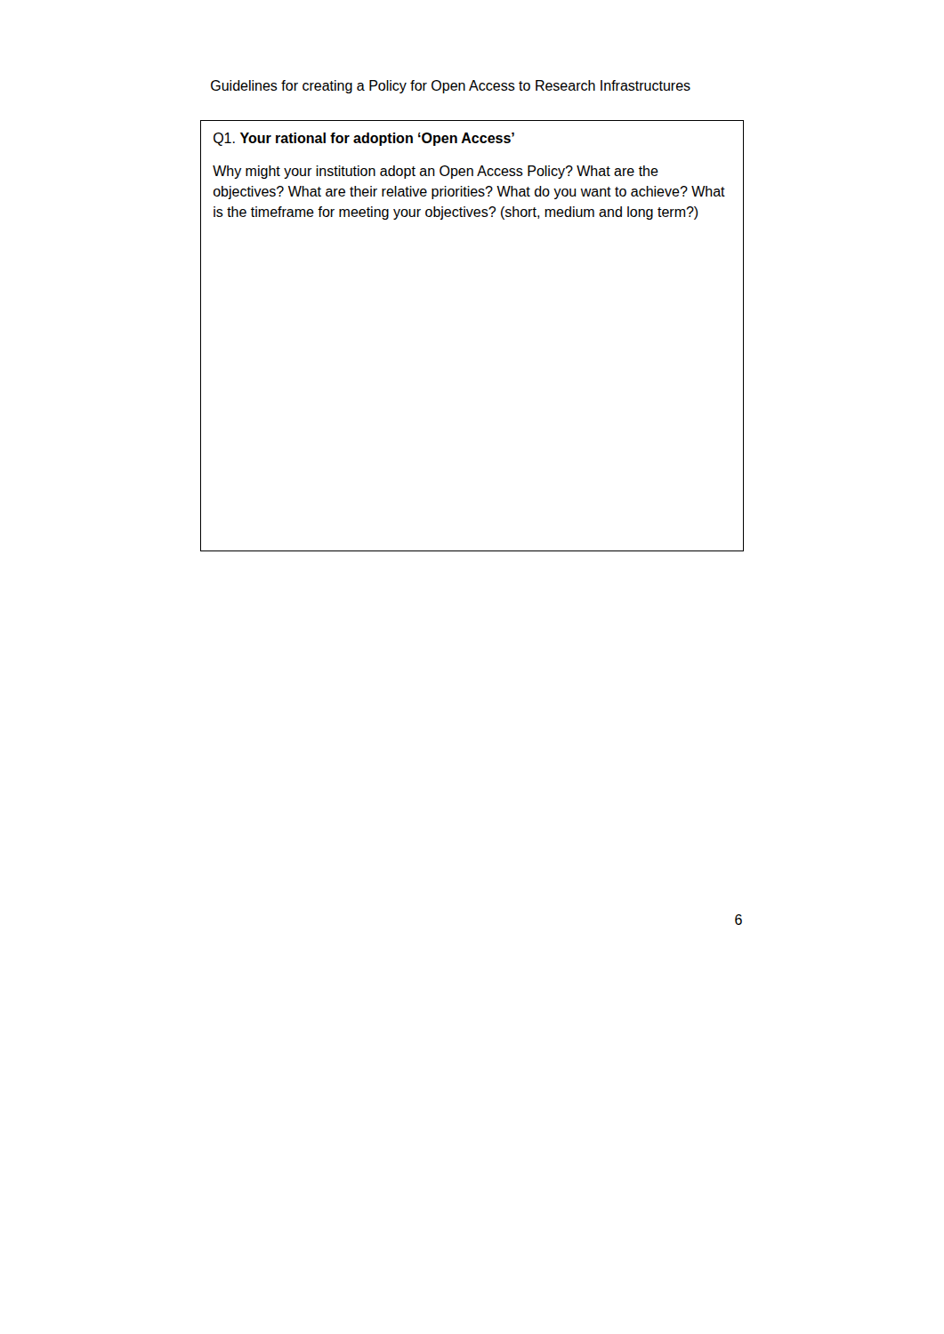Guidelines for creating a Policy for Open Access to Research Infrastructures
Q1. Your rational for adoption ‘Open Access’
Why might your institution adopt an Open Access Policy? What are the objectives? What are their relative priorities? What do you want to achieve? What is the timeframe for meeting your objectives? (short, medium and long term?)
6